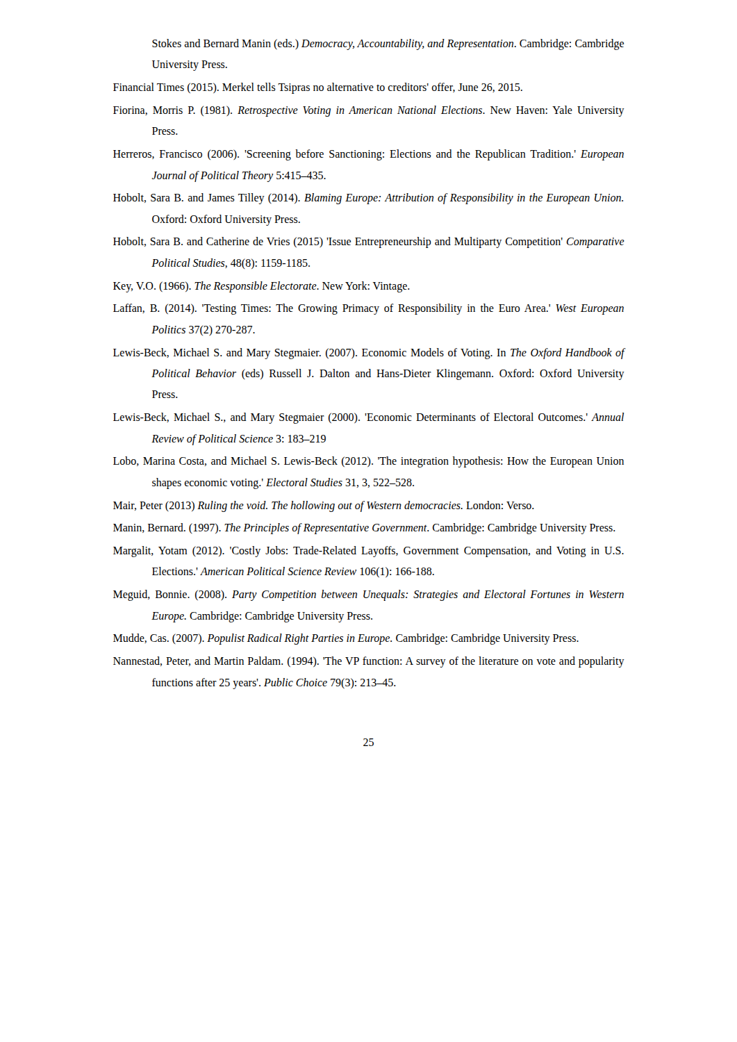Stokes and Bernard Manin (eds.) Democracy, Accountability, and Representation. Cambridge: Cambridge University Press.
Financial Times (2015). Merkel tells Tsipras no alternative to creditors' offer, June 26, 2015.
Fiorina, Morris P. (1981). Retrospective Voting in American National Elections. New Haven: Yale University Press.
Herreros, Francisco (2006). 'Screening before Sanctioning: Elections and the Republican Tradition.' European Journal of Political Theory 5:415–435.
Hobolt, Sara B. and James Tilley (2014). Blaming Europe: Attribution of Responsibility in the European Union. Oxford: Oxford University Press.
Hobolt, Sara B. and Catherine de Vries (2015) 'Issue Entrepreneurship and Multiparty Competition' Comparative Political Studies, 48(8): 1159-1185.
Key, V.O. (1966). The Responsible Electorate. New York: Vintage.
Laffan, B. (2014). 'Testing Times: The Growing Primacy of Responsibility in the Euro Area.' West European Politics 37(2) 270-287.
Lewis-Beck, Michael S. and Mary Stegmaier. (2007). Economic Models of Voting. In The Oxford Handbook of Political Behavior (eds) Russell J. Dalton and Hans-Dieter Klingemann. Oxford: Oxford University Press.
Lewis-Beck, Michael S., and Mary Stegmaier (2000). 'Economic Determinants of Electoral Outcomes.' Annual Review of Political Science 3: 183–219
Lobo, Marina Costa, and Michael S. Lewis-Beck (2012). 'The integration hypothesis: How the European Union shapes economic voting.' Electoral Studies 31, 3, 522–528.
Mair, Peter (2013) Ruling the void. The hollowing out of Western democracies. London: Verso.
Manin, Bernard. (1997). The Principles of Representative Government. Cambridge: Cambridge University Press.
Margalit, Yotam (2012). 'Costly Jobs: Trade-Related Layoffs, Government Compensation, and Voting in U.S. Elections.' American Political Science Review 106(1): 166-188.
Meguid, Bonnie. (2008). Party Competition between Unequals: Strategies and Electoral Fortunes in Western Europe. Cambridge: Cambridge University Press.
Mudde, Cas. (2007). Populist Radical Right Parties in Europe. Cambridge: Cambridge University Press.
Nannestad, Peter, and Martin Paldam. (1994). 'The VP function: A survey of the literature on vote and popularity functions after 25 years'. Public Choice 79(3): 213–45.
25